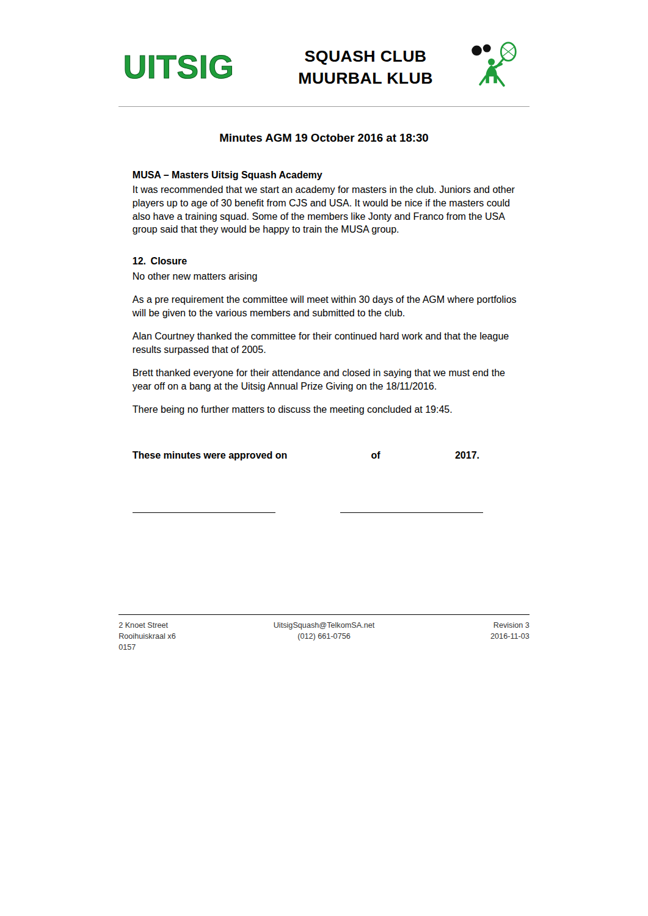UITSIG
SQUASH CLUB
MUURBAL KLUB
Minutes AGM 19 October 2016 at 18:30
MUSA – Masters Uitsig Squash Academy
It was recommended that we start an academy for masters in the club. Juniors and other players up to age of 30 benefit from CJS and USA. It would be nice if the masters could also have a training squad. Some of the members like Jonty and Franco from the USA group said that they would be happy to train the MUSA group.
12. Closure
No other new matters arising
As a pre requirement the committee will meet within 30 days of the AGM where portfolios will be given to the various members and submitted to the club.
Alan Courtney thanked the committee for their continued hard work and that the league results surpassed that of 2005.
Brett thanked everyone for their attendance and closed in saying that we must end the year off on a bang at the Uitsig Annual Prize Giving on the 18/11/2016.
There being no further matters to discuss the meeting concluded at 19:45.
These minutes were approved on of 2017.
2 Knoet Street
Rooihuiskraal x6
0157
UitsigSquash@TelkomSA.net
(012) 661-0756
Revision 3
2016-11-03